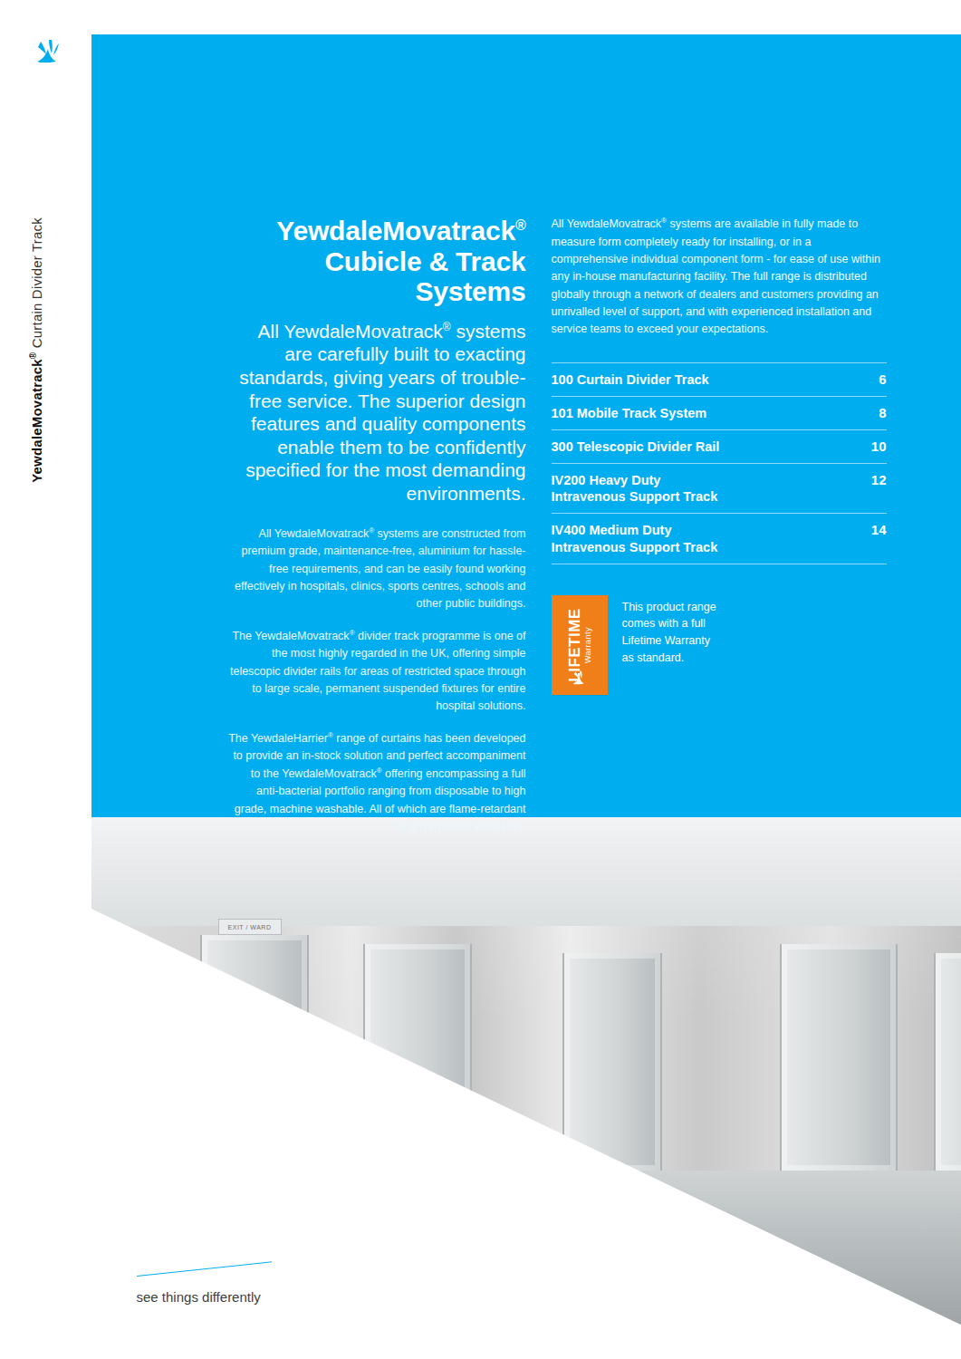YewdaleMovatrack® Curtain Divider Track
EXIT / WARD
YewdaleMovatrack®
Cubicle & Track Systems
All YewdaleMovatrack® systems are carefully built to exacting standards, giving years of trouble-free service. The superior design features and quality components enable them to be confidently specified for the most demanding environments.
All YewdaleMovatrack® systems are constructed from premium grade, maintenance-free, aluminium for hassle-free requirements, and can be easily found working effectively in hospitals, clinics, sports centres, schools and other public buildings.
The YewdaleMovatrack® divider track programme is one of the most highly regarded in the UK, offering simple telescopic divider rails for areas of restricted space through to large scale, permanent suspended fixtures for entire hospital solutions.
The YewdaleHarrier® range of curtains has been developed to provide an in-stock solution and perfect accompaniment to the YewdaleMovatrack® offering encompassing a full anti-bacterial portfolio ranging from disposable to high grade, machine washable. All of which are flame-retardant to government standards.
All YewdaleMovatrack® systems are available in fully made to measure form completely ready for installing, or in a comprehensive individual component form - for ease of use within any in-house manufacturing facility. The full range is distributed globally through a network of dealers and customers providing an unrivalled level of support, and with experienced installation and service teams to exceed your expectations.
100 Curtain Divider Track
6
101 Mobile Track System
8
300 Telescopic Divider Rail
10
IV200 Heavy Duty
Intravenous Support Track
12
IV400 Medium Duty
Intravenous Support Track
14
LIFETIME Warranty
This product range
comes with a full
Lifetime Warranty
as standard.
see things differently